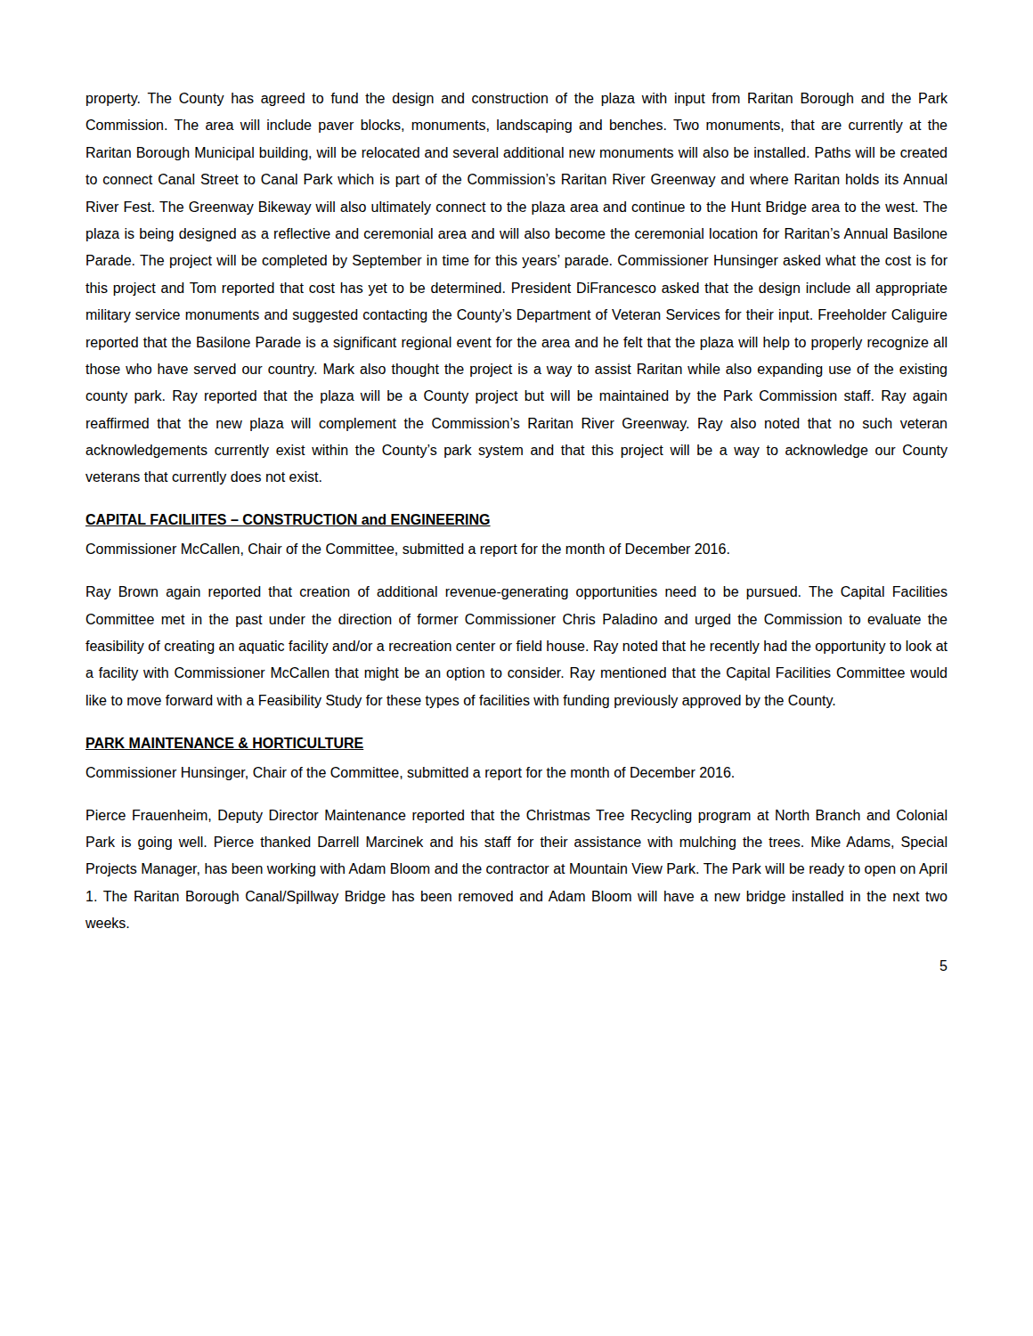property. The County has agreed to fund the design and construction of the plaza with input from Raritan Borough and the Park Commission. The area will include paver blocks, monuments, landscaping and benches. Two monuments, that are currently at the Raritan Borough Municipal building, will be relocated and several additional new monuments will also be installed. Paths will be created to connect Canal Street to Canal Park which is part of the Commission’s Raritan River Greenway and where Raritan holds its Annual River Fest. The Greenway Bikeway will also ultimately connect to the plaza area and continue to the Hunt Bridge area to the west. The plaza is being designed as a reflective and ceremonial area and will also become the ceremonial location for Raritan’s Annual Basilone Parade. The project will be completed by September in time for this years’ parade. Commissioner Hunsinger asked what the cost is for this project and Tom reported that cost has yet to be determined. President DiFrancesco asked that the design include all appropriate military service monuments and suggested contacting the County’s Department of Veteran Services for their input. Freeholder Caliguire reported that the Basilone Parade is a significant regional event for the area and he felt that the plaza will help to properly recognize all those who have served our country. Mark also thought the project is a way to assist Raritan while also expanding use of the existing county park. Ray reported that the plaza will be a County project but will be maintained by the Park Commission staff. Ray again reaffirmed that the new plaza will complement the Commission’s Raritan River Greenway. Ray also noted that no such veteran acknowledgements currently exist within the County’s park system and that this project will be a way to acknowledge our County veterans that currently does not exist.
CAPITAL FACILIITES – CONSTRUCTION and ENGINEERING
Commissioner McCallen, Chair of the Committee, submitted a report for the month of December 2016.
Ray Brown again reported that creation of additional revenue-generating opportunities need to be pursued. The Capital Facilities Committee met in the past under the direction of former Commissioner Chris Paladino and urged the Commission to evaluate the feasibility of creating an aquatic facility and/or a recreation center or field house. Ray noted that he recently had the opportunity to look at a facility with Commissioner McCallen that might be an option to consider. Ray mentioned that the Capital Facilities Committee would like to move forward with a Feasibility Study for these types of facilities with funding previously approved by the County.
PARK MAINTENANCE & HORTICULTURE
Commissioner Hunsinger, Chair of the Committee, submitted a report for the month of December 2016.
Pierce Frauenheim, Deputy Director Maintenance reported that the Christmas Tree Recycling program at North Branch and Colonial Park is going well. Pierce thanked Darrell Marcinek and his staff for their assistance with mulching the trees. Mike Adams, Special Projects Manager, has been working with Adam Bloom and the contractor at Mountain View Park. The Park will be ready to open on April 1. The Raritan Borough Canal/Spillway Bridge has been removed and Adam Bloom will have a new bridge installed in the next two weeks.
5